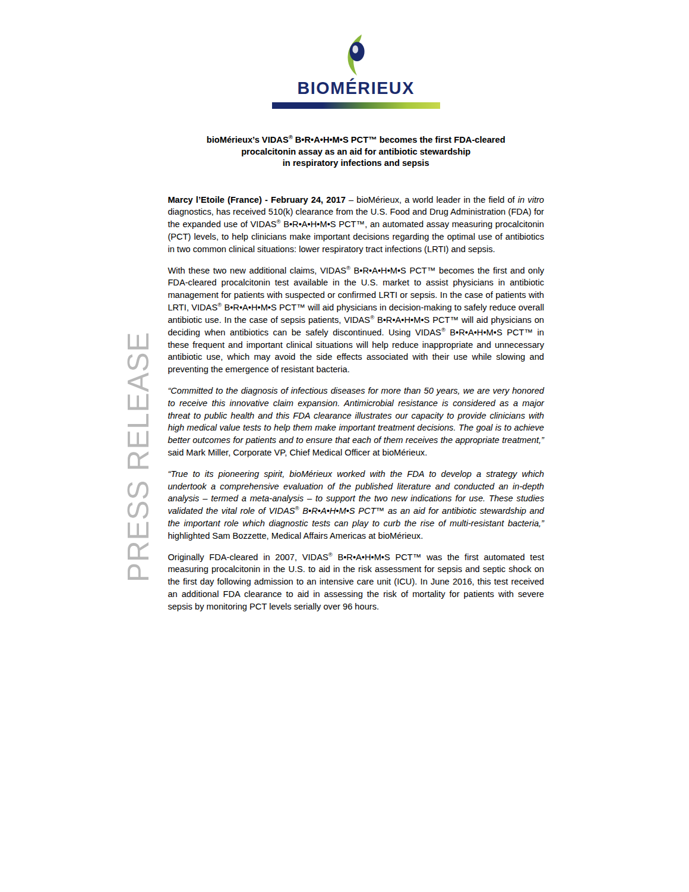PRESS RELEASE
BIOMÉRIEUX
bioMérieux’s VIDAS® B•R•A•H•M•S PCT™ becomes the first FDA-cleared
procalcitonin assay as an aid for antibiotic stewardship
in respiratory infections and sepsis
Marcy l’Etoile (France) - February 24, 2017 – bioMérieux, a world leader in the field of in vitro diagnostics, has received 510(k) clearance from the U.S. Food and Drug Administration (FDA) for the expanded use of VIDAS® B•R•A•H•M•S PCT™, an automated assay measuring procalcitonin (PCT) levels, to help clinicians make important decisions regarding the optimal use of antibiotics in two common clinical situations: lower respiratory tract infections (LRTI) and sepsis.
With these two new additional claims, VIDAS® B•R•A•H•M•S PCT™ becomes the first and only FDA-cleared procalcitonin test available in the U.S. market to assist physicians in antibiotic management for patients with suspected or confirmed LRTI or sepsis. In the case of patients with LRTI, VIDAS® B•R•A•H•M•S PCT™ will aid physicians in decision-making to safely reduce overall antibiotic use. In the case of sepsis patients, VIDAS® B•R•A•H•M•S PCT™ will aid physicians on deciding when antibiotics can be safely discontinued. Using VIDAS® B•R•A•H•M•S PCT™ in these frequent and important clinical situations will help reduce inappropriate and unnecessary antibiotic use, which may avoid the side effects associated with their use while slowing and preventing the emergence of resistant bacteria.
“Committed to the diagnosis of infectious diseases for more than 50 years, we are very honored to receive this innovative claim expansion. Antimicrobial resistance is considered as a major threat to public health and this FDA clearance illustrates our capacity to provide clinicians with high medical value tests to help them make important treatment decisions. The goal is to achieve better outcomes for patients and to ensure that each of them receives the appropriate treatment,” said Mark Miller, Corporate VP, Chief Medical Officer at bioMérieux.
“True to its pioneering spirit, bioMérieux worked with the FDA to develop a strategy which undertook a comprehensive evaluation of the published literature and conducted an in-depth analysis – termed a meta-analysis – to support the two new indications for use. These studies validated the vital role of VIDAS® B•R•A•H•M•S PCT™ as an aid for antibiotic stewardship and the important role which diagnostic tests can play to curb the rise of multi-resistant bacteria,” highlighted Sam Bozzette, Medical Affairs Americas at bioMérieux.
Originally FDA-cleared in 2007, VIDAS® B•R•A•H•M•S PCT™ was the first automated test measuring procalcitonin in the U.S. to aid in the risk assessment for sepsis and septic shock on the first day following admission to an intensive care unit (ICU). In June 2016, this test received an additional FDA clearance to aid in assessing the risk of mortality for patients with severe sepsis by monitoring PCT levels serially over 96 hours.